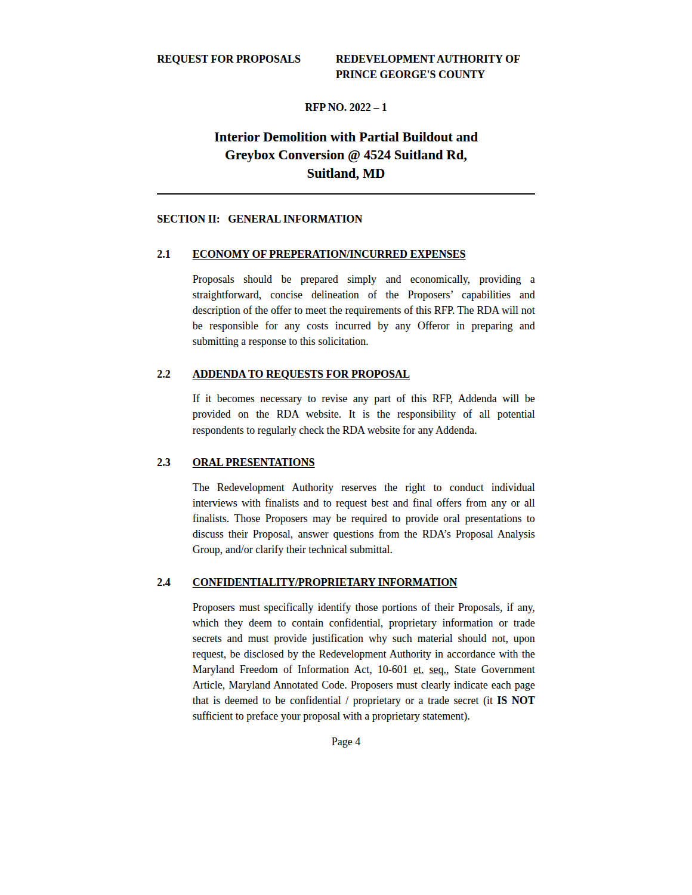| REQUEST FOR PROPOSALS | REDEVELOPMENT AUTHORITY OF PRINCE GEORGE'S COUNTY |
RFP NO. 2022 – 1
Interior Demolition with Partial Buildout and
Greybox Conversion @ 4524 Suitland Rd,
Suitland, MD
SECTION II: GENERAL INFORMATION
2.1 ECONOMY OF PREPERATION/INCURRED EXPENSES
Proposals should be prepared simply and economically, providing a straightforward, concise delineation of the Proposers’ capabilities and description of the offer to meet the requirements of this RFP. The RDA will not be responsible for any costs incurred by any Offeror in preparing and submitting a response to this solicitation.
2.2 ADDENDA TO REQUESTS FOR PROPOSAL
If it becomes necessary to revise any part of this RFP, Addenda will be provided on the RDA website. It is the responsibility of all potential respondents to regularly check the RDA website for any Addenda.
2.3 ORAL PRESENTATIONS
The Redevelopment Authority reserves the right to conduct individual interviews with finalists and to request best and final offers from any or all finalists. Those Proposers may be required to provide oral presentations to discuss their Proposal, answer questions from the RDA’s Proposal Analysis Group, and/or clarify their technical submittal.
2.4 CONFIDENTIALITY/PROPRIETARY INFORMATION
Proposers must specifically identify those portions of their Proposals, if any, which they deem to contain confidential, proprietary information or trade secrets and must provide justification why such material should not, upon request, be disclosed by the Redevelopment Authority in accordance with the Maryland Freedom of Information Act, 10-601 et. seq., State Government Article, Maryland Annotated Code. Proposers must clearly indicate each page that is deemed to be confidential / proprietary or a trade secret (it IS NOT sufficient to preface your proposal with a proprietary statement).
Page 4